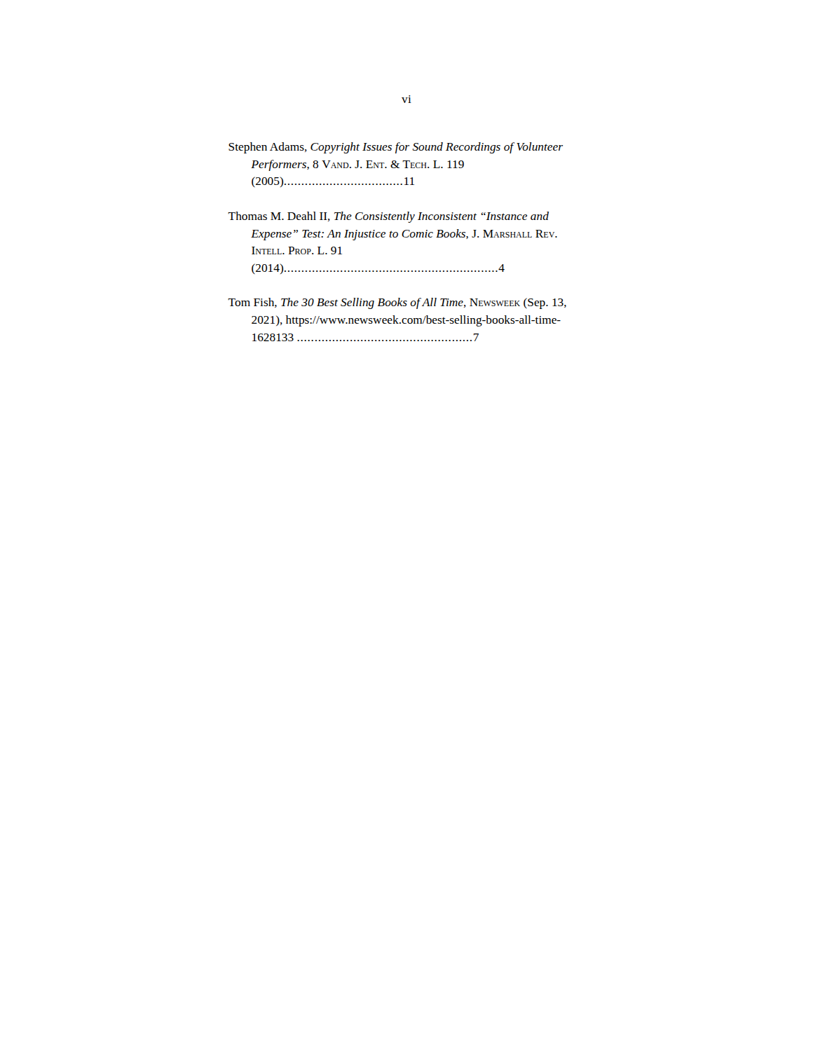vi
Stephen Adams, Copyright Issues for Sound Recordings of Volunteer Performers, 8 Vand. J. Ent. & Tech. L. 119 (2005).................................. 11
Thomas M. Deahl II, The Consistently Inconsistent “Instance and Expense” Test: An Injustice to Comic Books, J. Marshall Rev. Intell. Prop. L. 91 (2014)............................................................. 4
Tom Fish, The 30 Best Selling Books of All Time, Newsweek (Sep. 13, 2021), https://www.newsweek.com/best-selling-books-all-time-1628133 .................................................. 7